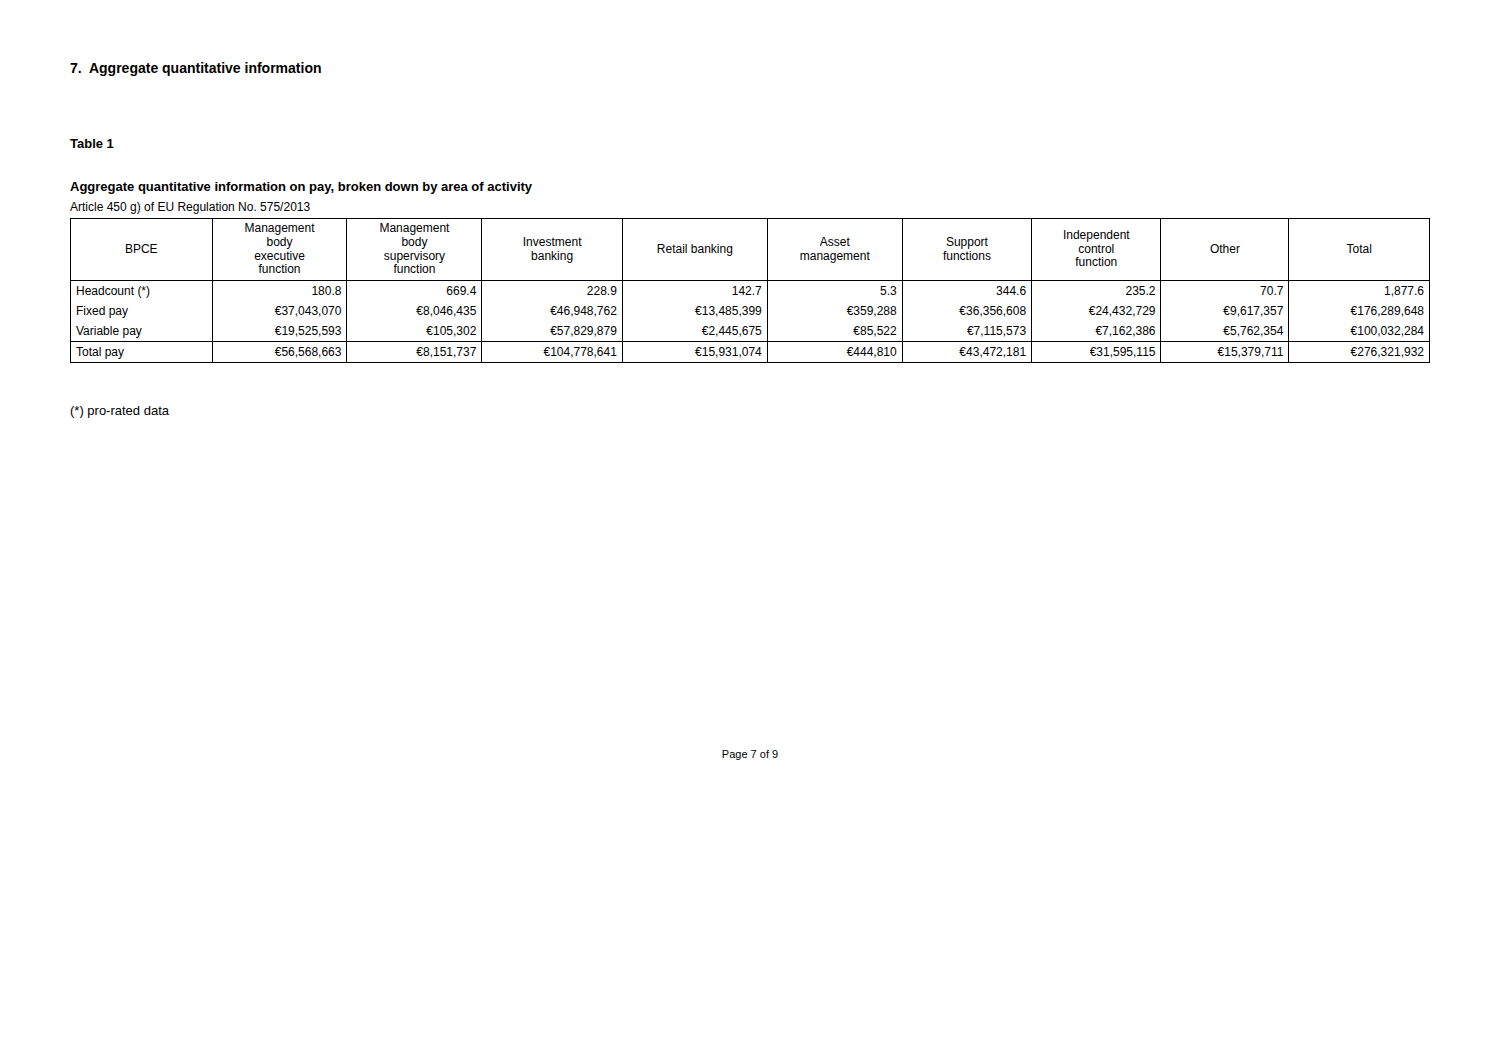7. Aggregate quantitative information
Table 1
Aggregate quantitative information on pay, broken down by area of activity
Article 450 g) of EU Regulation No. 575/2013
| BPCE | Management body executive function | Management body supervisory function | Investment banking | Retail banking | Asset management | Support functions | Independent control function | Other | Total |
| --- | --- | --- | --- | --- | --- | --- | --- | --- | --- |
| Headcount (*) | 180.8 | 669.4 | 228.9 | 142.7 | 5.3 | 344.6 | 235.2 | 70.7 | 1,877.6 |
| Fixed pay | €37,043,070 | €8,046,435 | €46,948,762 | €13,485,399 | €359,288 | €36,356,608 | €24,432,729 | €9,617,357 | €176,289,648 |
| Variable pay | €19,525,593 | €105,302 | €57,829,879 | €2,445,675 | €85,522 | €7,115,573 | €7,162,386 | €5,762,354 | €100,032,284 |
| Total pay | €56,568,663 | €8,151,737 | €104,778,641 | €15,931,074 | €444,810 | €43,472,181 | €31,595,115 | €15,379,711 | €276,321,932 |
(*) pro-rated data
Page 7 of 9